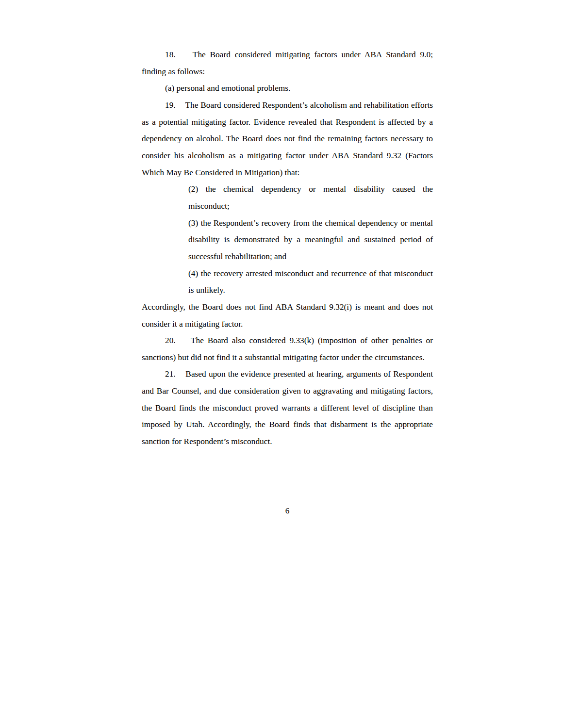18. The Board considered mitigating factors under ABA Standard 9.0; finding as follows:
(a) personal and emotional problems.
19. The Board considered Respondent’s alcoholism and rehabilitation efforts as a potential mitigating factor. Evidence revealed that Respondent is affected by a dependency on alcohol. The Board does not find the remaining factors necessary to consider his alcoholism as a mitigating factor under ABA Standard 9.32 (Factors Which May Be Considered in Mitigation) that:
(2) the chemical dependency or mental disability caused the misconduct;
(3) the Respondent’s recovery from the chemical dependency or mental disability is demonstrated by a meaningful and sustained period of successful rehabilitation; and
(4) the recovery arrested misconduct and recurrence of that misconduct is unlikely.
Accordingly, the Board does not find ABA Standard 9.32(i) is meant and does not consider it a mitigating factor.
20. The Board also considered 9.33(k) (imposition of other penalties or sanctions) but did not find it a substantial mitigating factor under the circumstances.
21. Based upon the evidence presented at hearing, arguments of Respondent and Bar Counsel, and due consideration given to aggravating and mitigating factors, the Board finds the misconduct proved warrants a different level of discipline than imposed by Utah. Accordingly, the Board finds that disbarment is the appropriate sanction for Respondent’s misconduct.
6